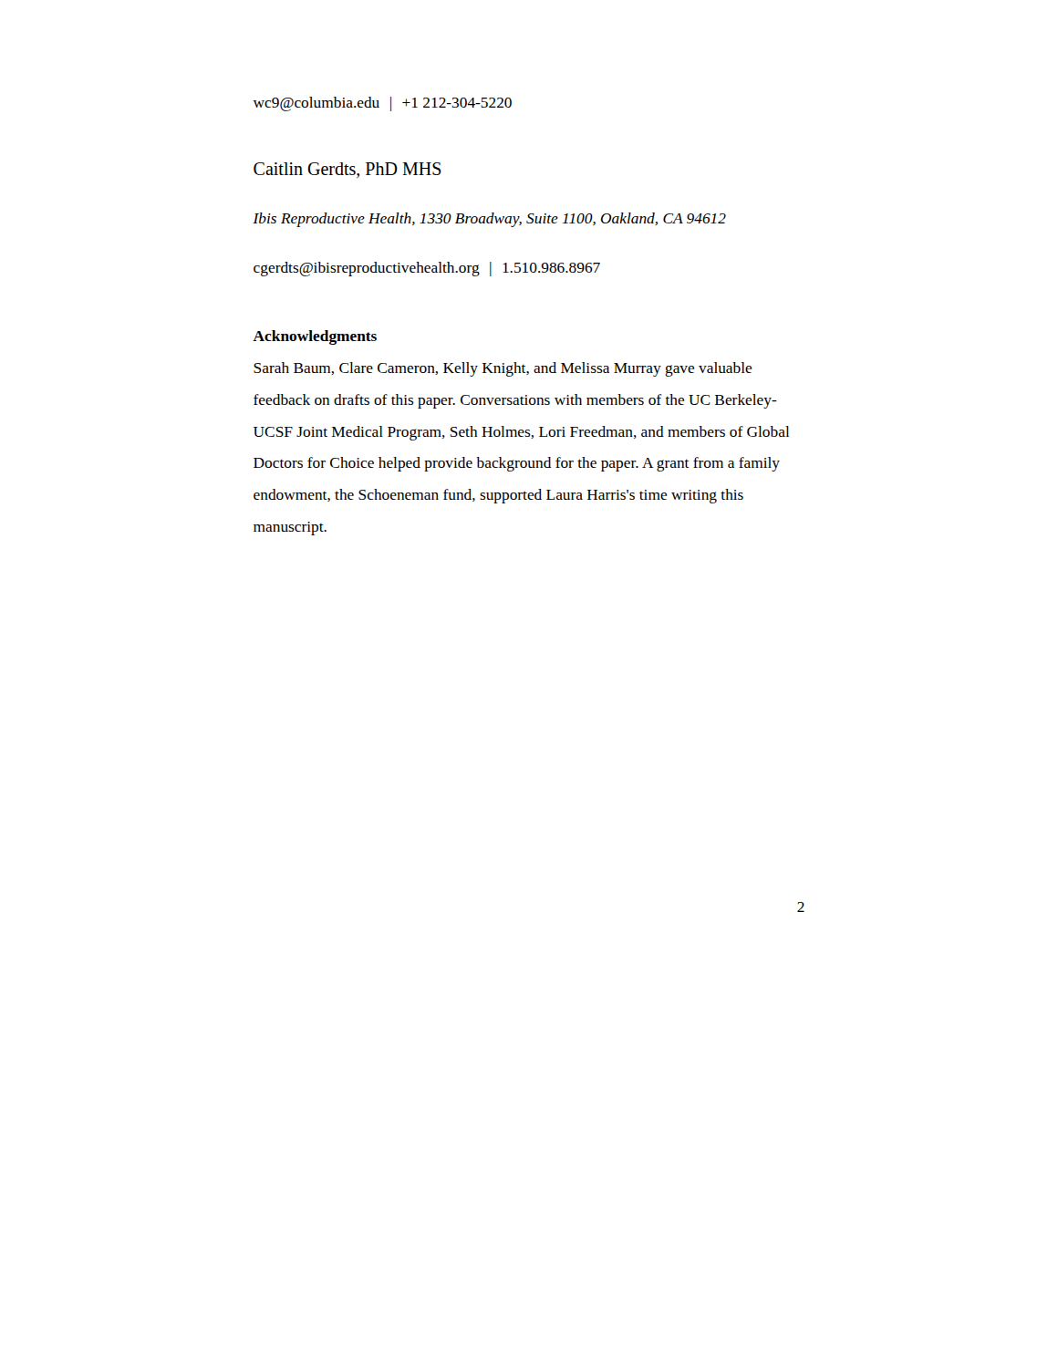wc9@columbia.edu | +1 212-304-5220
Caitlin Gerdts, PhD MHS
Ibis Reproductive Health, 1330 Broadway, Suite 1100, Oakland, CA 94612
cgerdts@ibisreproductivehealth.org | 1.510.986.8967
Acknowledgments
Sarah Baum, Clare Cameron, Kelly Knight, and Melissa Murray gave valuable feedback on drafts of this paper. Conversations with members of the UC Berkeley-UCSF Joint Medical Program, Seth Holmes, Lori Freedman, and members of Global Doctors for Choice helped provide background for the paper. A grant from a family endowment, the Schoeneman fund, supported Laura Harris's time writing this manuscript.
2